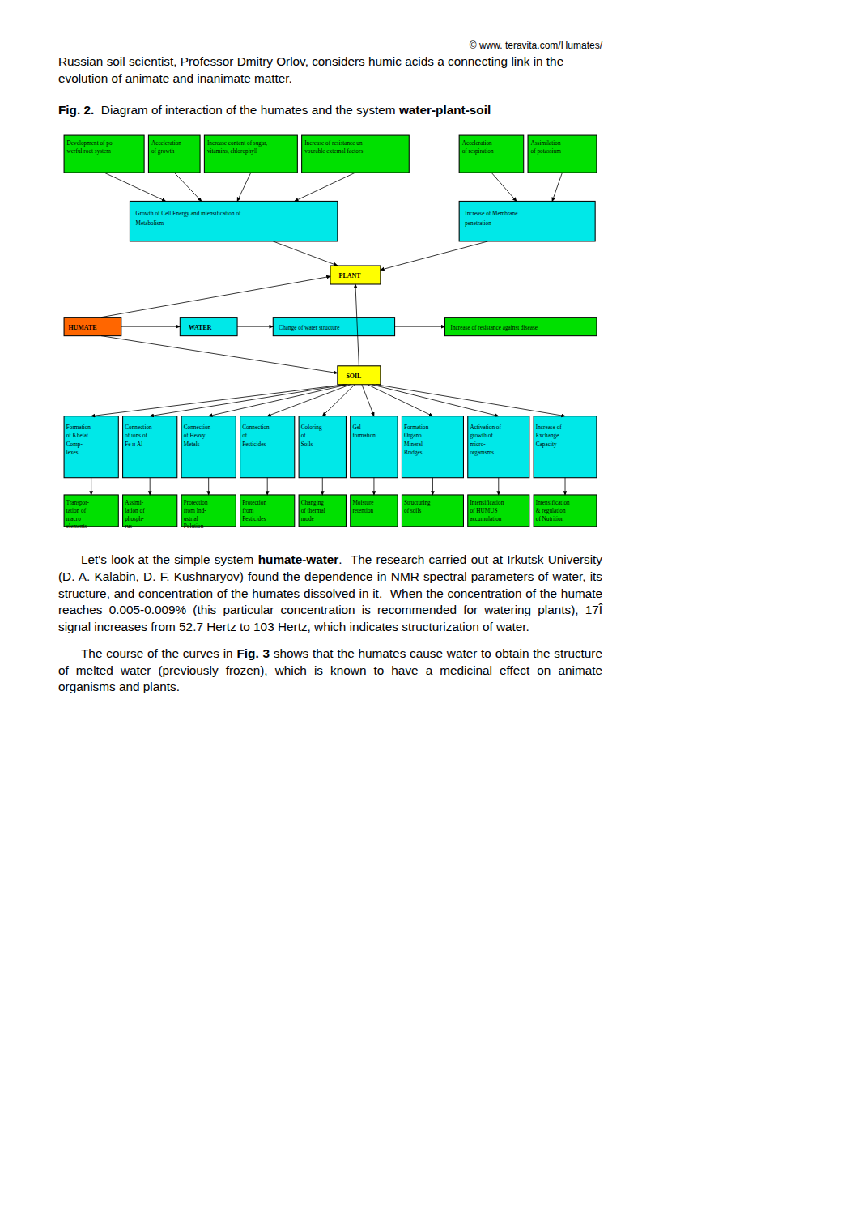© www. teravita.com/Humates/
Russian soil scientist, Professor Dmitry Orlov, considers humic acids a connecting link in the evolution of animate and inanimate matter.
Fig. 2. Diagram of interaction of the humates and the system water-plant-soil
Development of po- werful root system Acceleration of growth Increase content of sugar, vitamins, chlorophyll Increase of resistance un- vourable external factors Acceleration of respiration Assimilation of potassium Growth of Cell Energy and intensification of Metabolism Increase of Membrane penetration PLANT HUMATE WATER Change of water structure Increase of resistance against disease SOIL Formation of Khelat Comp- lexes Connection of ions of Fe и Al Connection of Heavy Metals Connection of Pesticides Coloring of Soils Gel formation Formation Organo Mineral Bridges Activation of growth of micro- organisms Increase of Exchange Capacity Transpor- tation of macro Assimi- lation of phosph- Protection from Ind- ustrial Protection from Pesticides Changing of thermal mode Moisture retention Structuring of soils Intensification of HUMUS accumulation Intensification & regulation of Nutrition elements rus Polution
Let's look at the simple system humate-water. The research carried out at Irkutsk University (D. A. Kalabin, D. F. Kushnaryov) found the dependence in NMR spectral parameters of water, its structure, and concentration of the humates dissolved in it. When the concentration of the humate reaches 0.005-0.009% (this particular concentration is recommended for watering plants), 17Î signal increases from 52.7 Hertz to 103 Hertz, which indicates structurization of water.
The course of the curves in Fig. 3 shows that the humates cause water to obtain the structure of melted water (previously frozen), which is known to have a medicinal effect on animate organisms and plants.